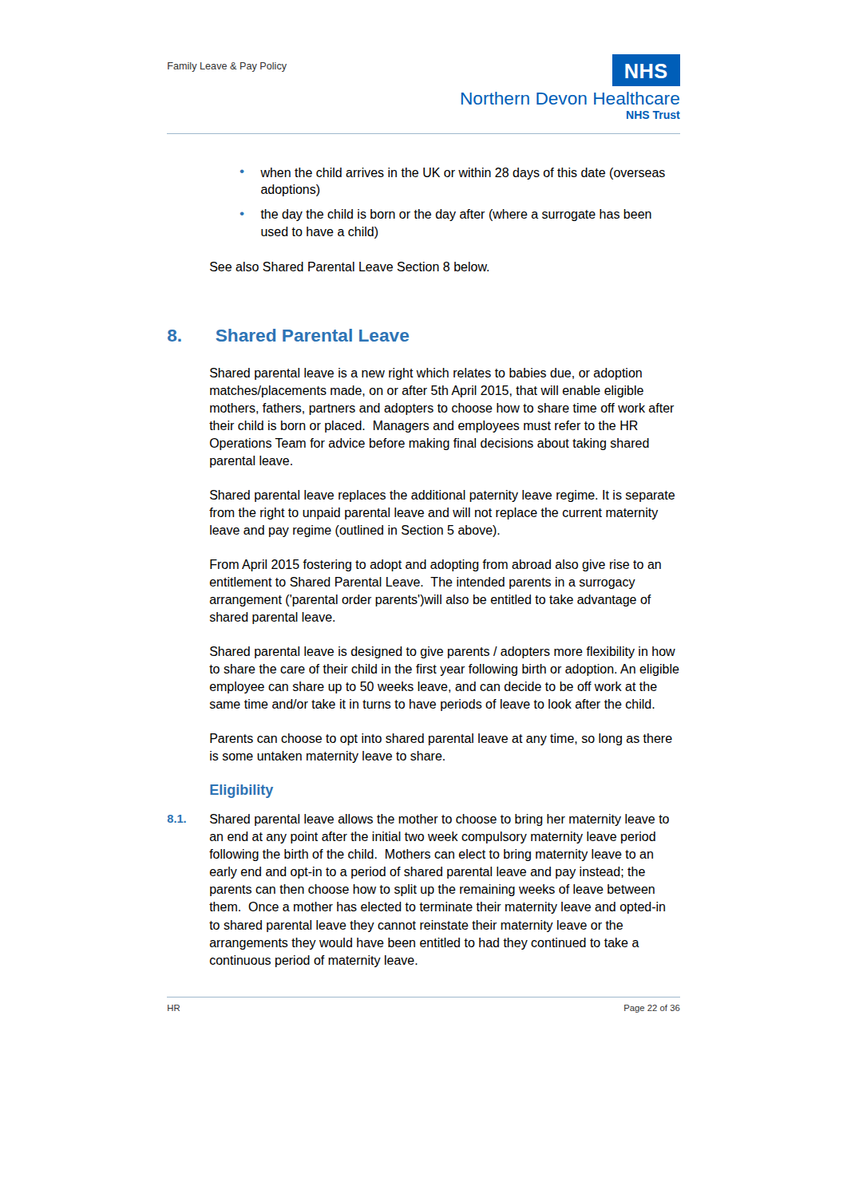Family Leave & Pay Policy
NHS
Northern Devon Healthcare
NHS Trust
when the child arrives in the UK or within 28 days of this date (overseas adoptions)
the day the child is born or the day after (where a surrogate has been used to have a child)
See also Shared Parental Leave Section 8 below.
8. Shared Parental Leave
Shared parental leave is a new right which relates to babies due, or adoption matches/placements made, on or after 5th April 2015, that will enable eligible mothers, fathers, partners and adopters to choose how to share time off work after their child is born or placed. Managers and employees must refer to the HR Operations Team for advice before making final decisions about taking shared parental leave.
Shared parental leave replaces the additional paternity leave regime. It is separate from the right to unpaid parental leave and will not replace the current maternity leave and pay regime (outlined in Section 5 above).
From April 2015 fostering to adopt and adopting from abroad also give rise to an entitlement to Shared Parental Leave. The intended parents in a surrogacy arrangement ('parental order parents')will also be entitled to take advantage of shared parental leave.
Shared parental leave is designed to give parents / adopters more flexibility in how to share the care of their child in the first year following birth or adoption. An eligible employee can share up to 50 weeks leave, and can decide to be off work at the same time and/or take it in turns to have periods of leave to look after the child.
Parents can choose to opt into shared parental leave at any time, so long as there is some untaken maternity leave to share.
Eligibility
8.1.
Shared parental leave allows the mother to choose to bring her maternity leave to an end at any point after the initial two week compulsory maternity leave period following the birth of the child. Mothers can elect to bring maternity leave to an early end and opt-in to a period of shared parental leave and pay instead; the parents can then choose how to split up the remaining weeks of leave between them. Once a mother has elected to terminate their maternity leave and opted-in to shared parental leave they cannot reinstate their maternity leave or the arrangements they would have been entitled to had they continued to take a continuous period of maternity leave.
HR
Page 22 of 36